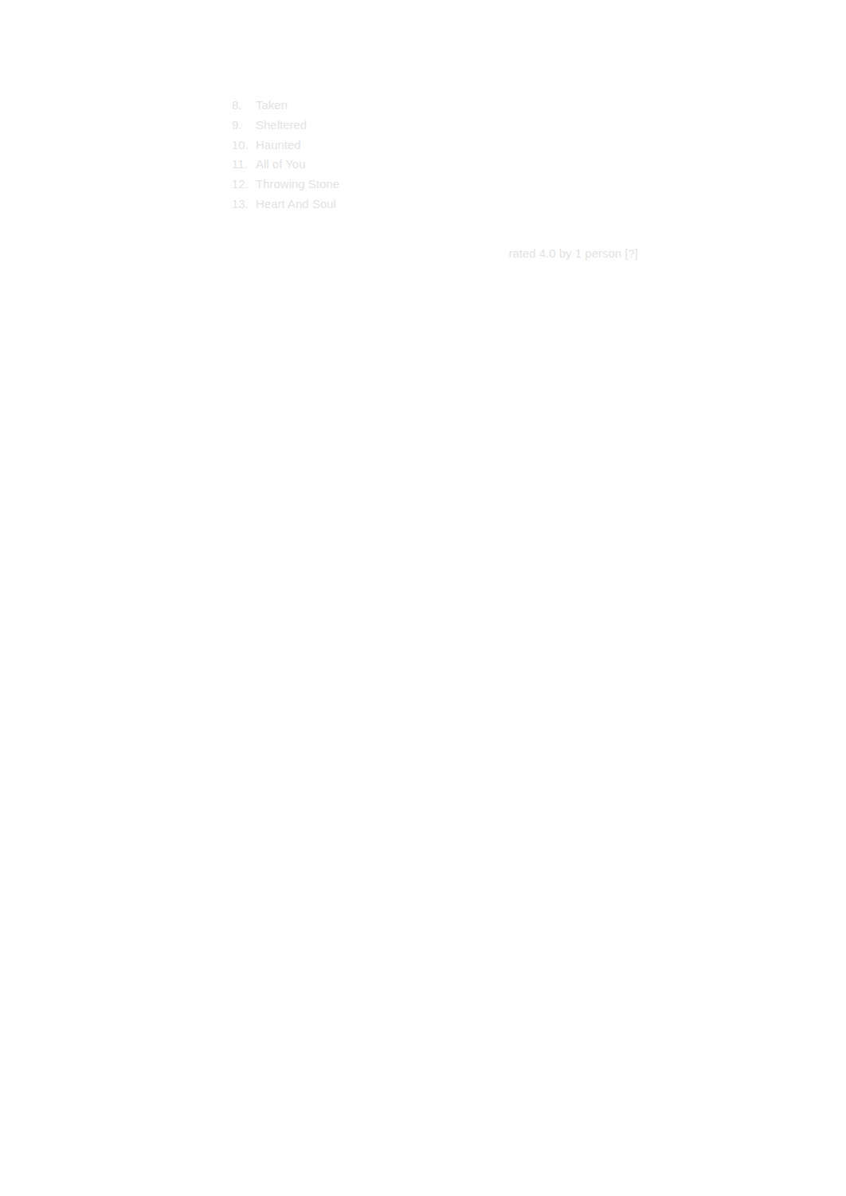8. Taken
9. Sheltered
10. Haunted
11. All of You
12. Throwing Stone
13. Heart And Soul
rated 4.0 by 1 person [?]